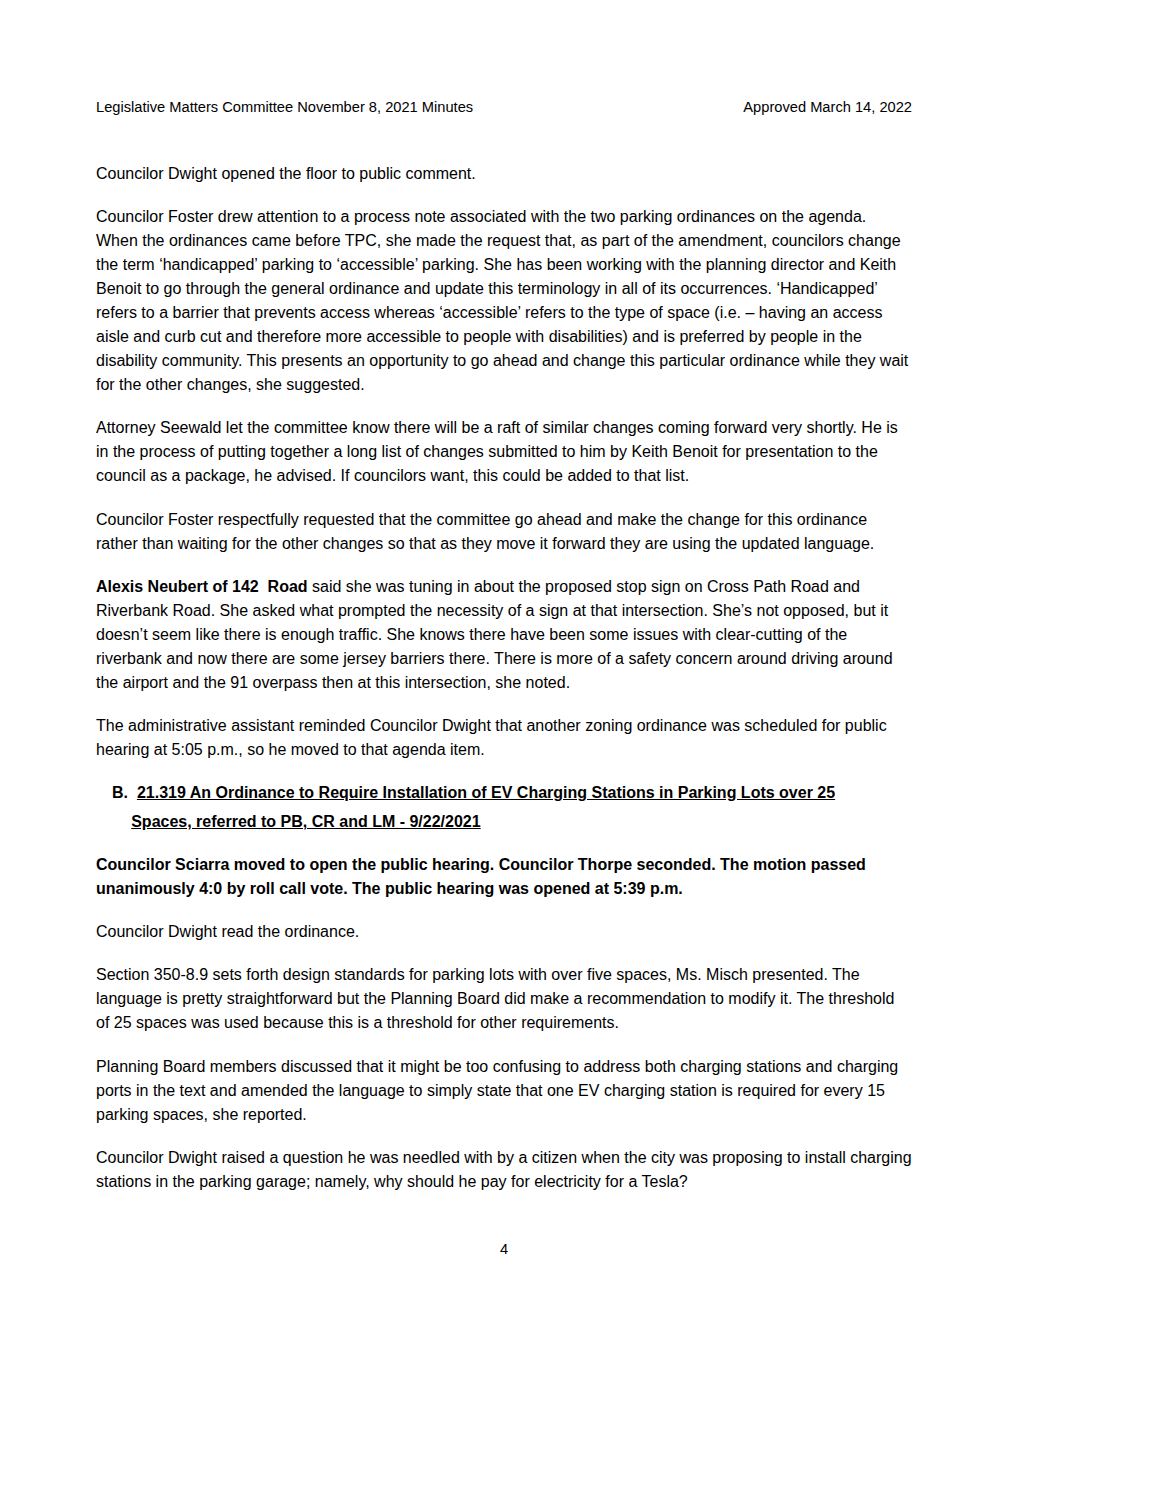Legislative Matters Committee November 8, 2021 Minutes Approved March 14, 2022
Councilor Dwight opened the floor to public comment.
Councilor Foster drew attention to a process note associated with the two parking ordinances on the agenda. When the ordinances came before TPC, she made the request that, as part of the amendment, councilors change the term ‘handicapped’ parking to ‘accessible’ parking. She has been working with the planning director and Keith Benoit to go through the general ordinance and update this terminology in all of its occurrences. ‘Handicapped’ refers to a barrier that prevents access whereas ‘accessible’ refers to the type of space (i.e. – having an access aisle and curb cut and therefore more accessible to people with disabilities) and is preferred by people in the disability community. This presents an opportunity to go ahead and change this particular ordinance while they wait for the other changes, she suggested.
Attorney Seewald let the committee know there will be a raft of similar changes coming forward very shortly. He is in the process of putting together a long list of changes submitted to him by Keith Benoit for presentation to the council as a package, he advised. If councilors want, this could be added to that list.
Councilor Foster respectfully requested that the committee go ahead and make the change for this ordinance rather than waiting for the other changes so that as they move it forward they are using the updated language.
Alexis Neubert of 142 Road said she was tuning in about the proposed stop sign on Cross Path Road and Riverbank Road. She asked what prompted the necessity of a sign at that intersection. She’s not opposed, but it doesn’t seem like there is enough traffic. She knows there have been some issues with clear-cutting of the riverbank and now there are some jersey barriers there. There is more of a safety concern around driving around the airport and the 91 overpass then at this intersection, she noted.
The administrative assistant reminded Councilor Dwight that another zoning ordinance was scheduled for public hearing at 5:05 p.m., so he moved to that agenda item.
B. 21.319 An Ordinance to Require Installation of EV Charging Stations in Parking Lots over 25
Spaces, referred to PB, CR and LM - 9/22/2021
Councilor Sciarra moved to open the public hearing. Councilor Thorpe seconded. The motion passed unanimously 4:0 by roll call vote. The public hearing was opened at 5:39 p.m.
Councilor Dwight read the ordinance.
Section 350-8.9 sets forth design standards for parking lots with over five spaces, Ms. Misch presented. The language is pretty straightforward but the Planning Board did make a recommendation to modify it. The threshold of 25 spaces was used because this is a threshold for other requirements.
Planning Board members discussed that it might be too confusing to address both charging stations and charging ports in the text and amended the language to simply state that one EV charging station is required for every 15 parking spaces, she reported.
Councilor Dwight raised a question he was needled with by a citizen when the city was proposing to install charging stations in the parking garage; namely, why should he pay for electricity for a Tesla?
4